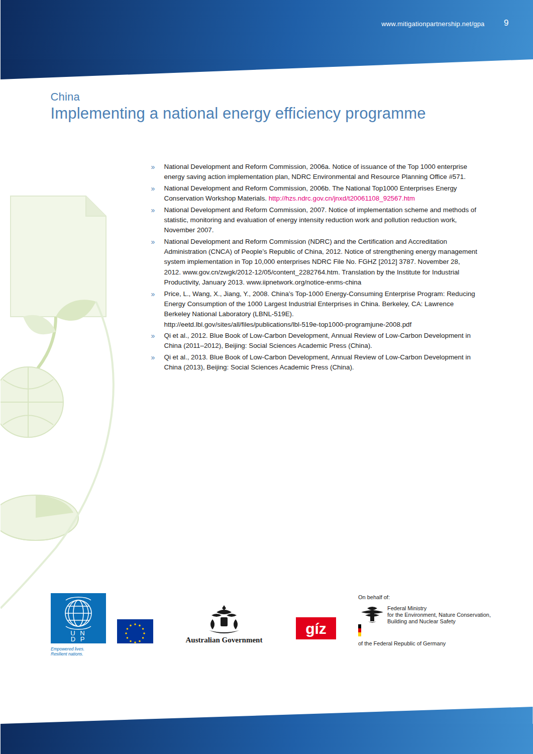www.mitigationpartnership.net/gpa 9
China
Implementing a national energy efficiency programme
National Development and Reform Commission, 2006a. Notice of issuance of the Top 1000 enterprise energy saving action implementation plan, NDRC Environmental and Resource Planning Office #571.
National Development and Reform Commission, 2006b. The National Top1000 Enterprises Energy Conservation Workshop Materials. http://hzs.ndrc.gov.cn/jnxd/t20061108_92567.htm
National Development and Reform Commission, 2007. Notice of implementation scheme and methods of statistic, monitoring and evaluation of energy intensity reduction work and pollution reduction work, November 2007.
National Development and Reform Commission (NDRC) and the Certification and Accreditation Administration (CNCA) of People’s Republic of China, 2012. Notice of strengthening energy management system implementation in Top 10,000 enterprises NDRC File No. FGHZ [2012] 3787. November 28, 2012. www.gov.cn/zwgk/2012-12/05/content_2282764.htm. Translation by the Institute for Industrial Productivity, January 2013. www.iipnetwork.org/notice-enms-china
Price, L., Wang, X., Jiang, Y., 2008. China’s Top-1000 Energy-Consuming Enterprise Program: Reducing Energy Consumption of the 1000 Largest Industrial Enterprises in China. Berkeley, CA: Lawrence Berkeley National Laboratory (LBNL-519E).
http://eetd.lbl.gov/sites/all/files/publications/lbl-519e-top1000-programjune-2008.pdf
Qi et al., 2012. Blue Book of Low-Carbon Development, Annual Review of Low-Carbon Development in China (2011–2012), Beijing: Social Sciences Academic Press (China).
Qi et al., 2013. Blue Book of Low-Carbon Development, Annual Review of Low-Carbon Development in China (2013), Beijing: Social Sciences Academic Press (China).
U N D P Empowered lives. Resilient nations.
Australian Government
gíz
On behalf of: Federal Ministry for the Environment, Nature Conservation, Building and Nuclear Safety of the Federal Republic of Germany